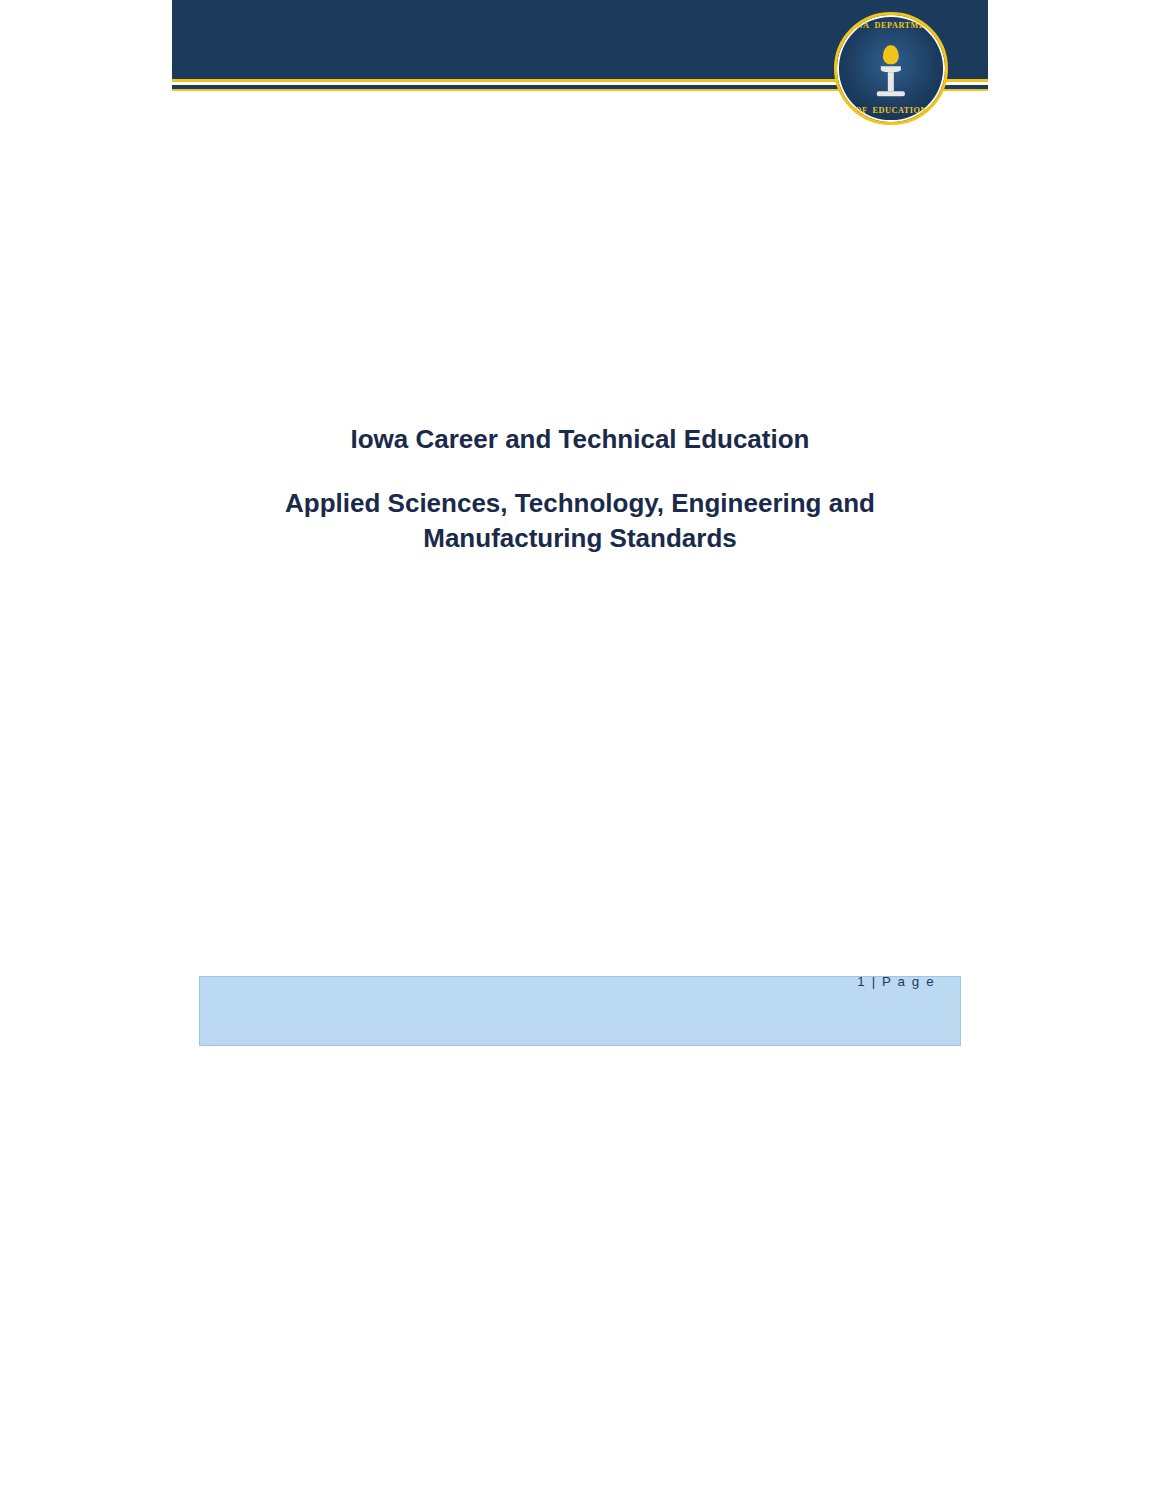IOWA DEPARTMENT
OF EDUCATION
Iowa Career and Technical Education
Applied Sciences, Technology, Engineering and Manufacturing Standards
1 | P a g e